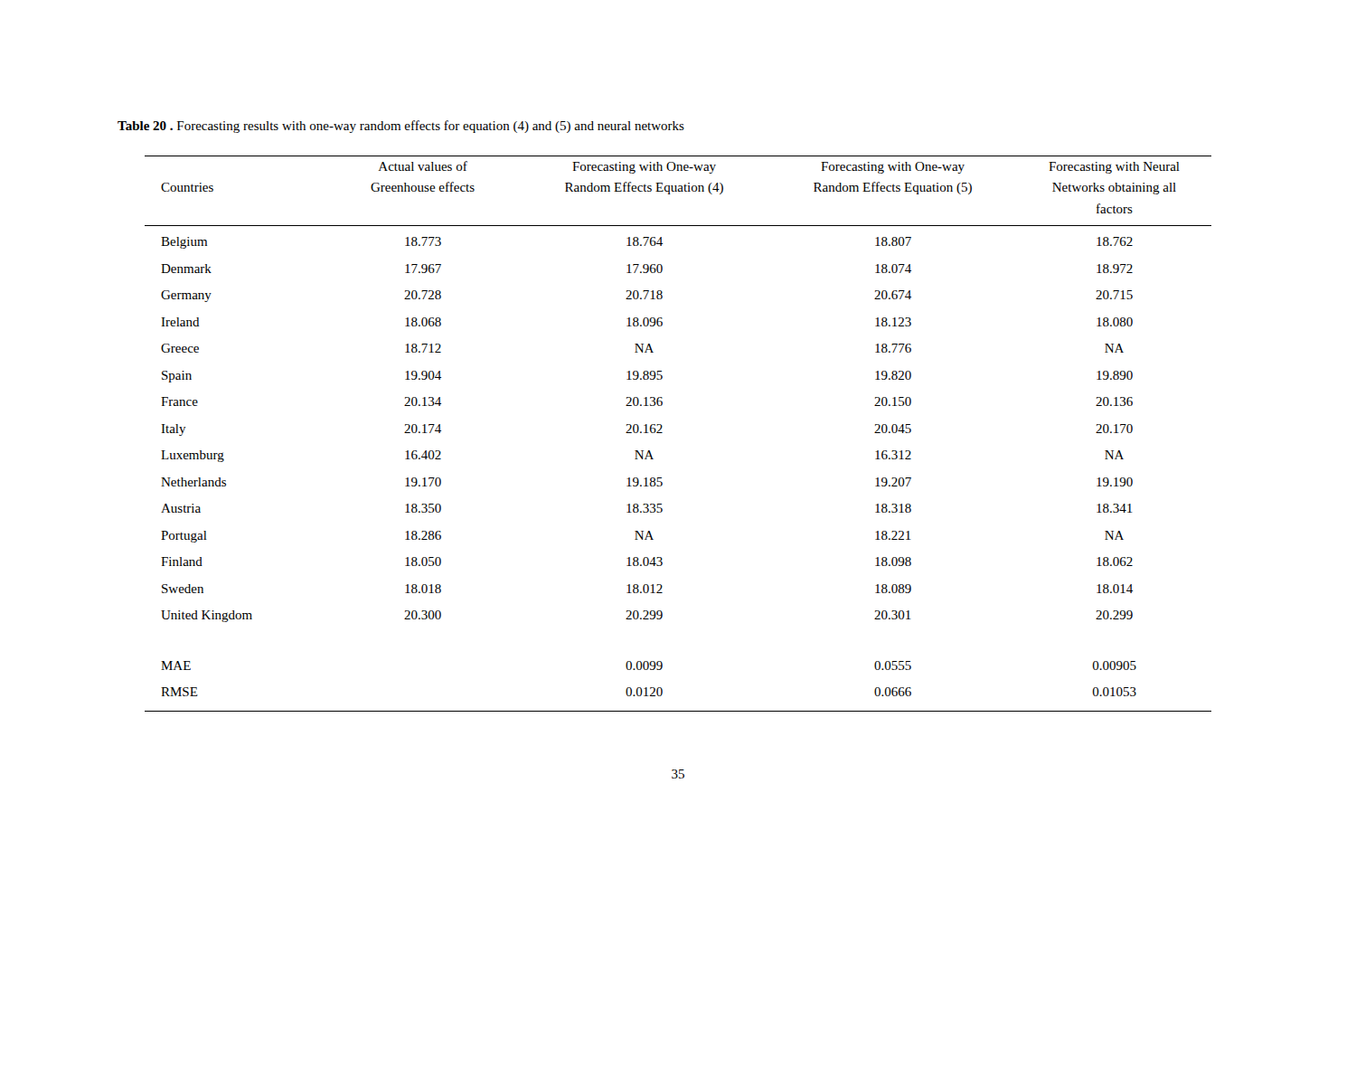Table 20 . Forecasting results with one-way random effects for equation (4) and (5) and neural networks
| | Actual values of | Forecasting with One-way | Forecasting with One-way | Forecasting with Neural |
| --- | --- | --- | --- | --- |
| Countries | Greenhouse effects | Random Effects Equation (4) | Random Effects Equation (5) | Networks obtaining all |
| | | | | factors |
| Belgium | 18.773 | 18.764 | 18.807 | 18.762 |
| Denmark | 17.967 | 17.960 | 18.074 | 18.972 |
| Germany | 20.728 | 20.718 | 20.674 | 20.715 |
| Ireland | 18.068 | 18.096 | 18.123 | 18.080 |
| Greece | 18.712 | NA | 18.776 | NA |
| Spain | 19.904 | 19.895 | 19.820 | 19.890 |
| France | 20.134 | 20.136 | 20.150 | 20.136 |
| Italy | 20.174 | 20.162 | 20.045 | 20.170 |
| Luxemburg | 16.402 | NA | 16.312 | NA |
| Netherlands | 19.170 | 19.185 | 19.207 | 19.190 |
| Austria | 18.350 | 18.335 | 18.318 | 18.341 |
| Portugal | 18.286 | NA | 18.221 | NA |
| Finland | 18.050 | 18.043 | 18.098 | 18.062 |
| Sweden | 18.018 | 18.012 | 18.089 | 18.014 |
| United Kingdom | 20.300 | 20.299 | 20.301 | 20.299 |
| MAE | | 0.0099 | 0.0555 | 0.00905 |
| RMSE | | 0.0120 | 0.0666 | 0.01053 |
35